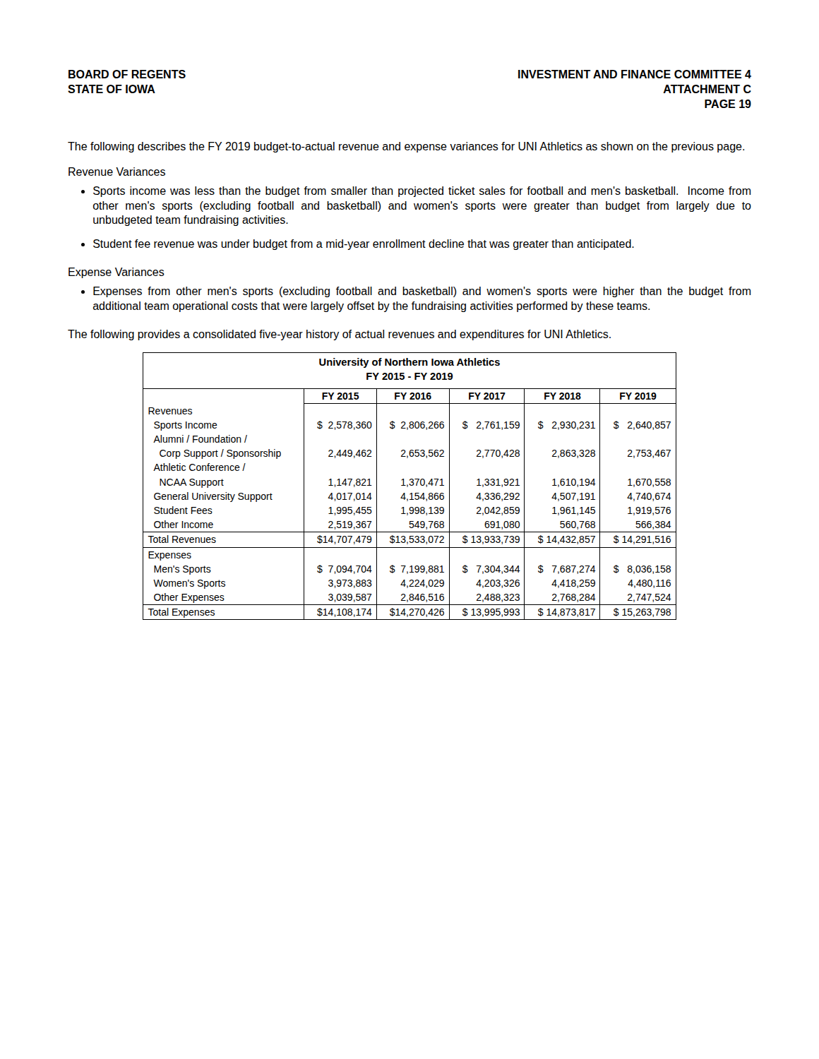BOARD OF REGENTS
STATE OF IOWA
INVESTMENT AND FINANCE COMMITTEE 4
ATTACHMENT C
PAGE 19
The following describes the FY 2019 budget-to-actual revenue and expense variances for UNI Athletics as shown on the previous page.
Revenue Variances
Sports income was less than the budget from smaller than projected ticket sales for football and men's basketball. Income from other men's sports (excluding football and basketball) and women's sports were greater than budget from largely due to unbudgeted team fundraising activities.
Student fee revenue was under budget from a mid-year enrollment decline that was greater than anticipated.
Expense Variances
Expenses from other men's sports (excluding football and basketball) and women's sports were higher than the budget from additional team operational costs that were largely offset by the fundraising activities performed by these teams.
The following provides a consolidated five-year history of actual revenues and expenditures for UNI Athletics.
University of Northern Iowa Athletics FY 2015 - FY 2019
| | FY 2015 | FY 2016 | FY 2017 | FY 2018 | FY 2019 |
| --- | --- | --- | --- | --- | --- |
| Revenues | | | | | |
| Sports Income | $ 2,578,360 | $ 2,806,266 | $ 2,761,159 | $ 2,930,231 | $ 2,640,857 |
| Alumni / Foundation / | | | | | |
| Corp Support / Sponsorship | 2,449,462 | 2,653,562 | 2,770,428 | 2,863,328 | 2,753,467 |
| Athletic Conference / | | | | | |
| NCAA Support | 1,147,821 | 1,370,471 | 1,331,921 | 1,610,194 | 1,670,558 |
| General University Support | 4,017,014 | 4,154,866 | 4,336,292 | 4,507,191 | 4,740,674 |
| Student Fees | 1,995,455 | 1,998,139 | 2,042,859 | 1,961,145 | 1,919,576 |
| Other Income | 2,519,367 | 549,768 | 691,080 | 560,768 | 566,384 |
| Total Revenues | $14,707,479 | $13,533,072 | $ 13,933,739 | $ 14,432,857 | $ 14,291,516 |
| Expenses | | | | | |
| Men's Sports | $ 7,094,704 | $ 7,199,881 | $ 7,304,344 | $ 7,687,274 | $ 8,036,158 |
| Women's Sports | 3,973,883 | 4,224,029 | 4,203,326 | 4,418,259 | 4,480,116 |
| Other Expenses | 3,039,587 | 2,846,516 | 2,488,323 | 2,768,284 | 2,747,524 |
| Total Expenses | $14,108,174 | $14,270,426 | $ 13,995,993 | $ 14,873,817 | $ 15,263,798 |